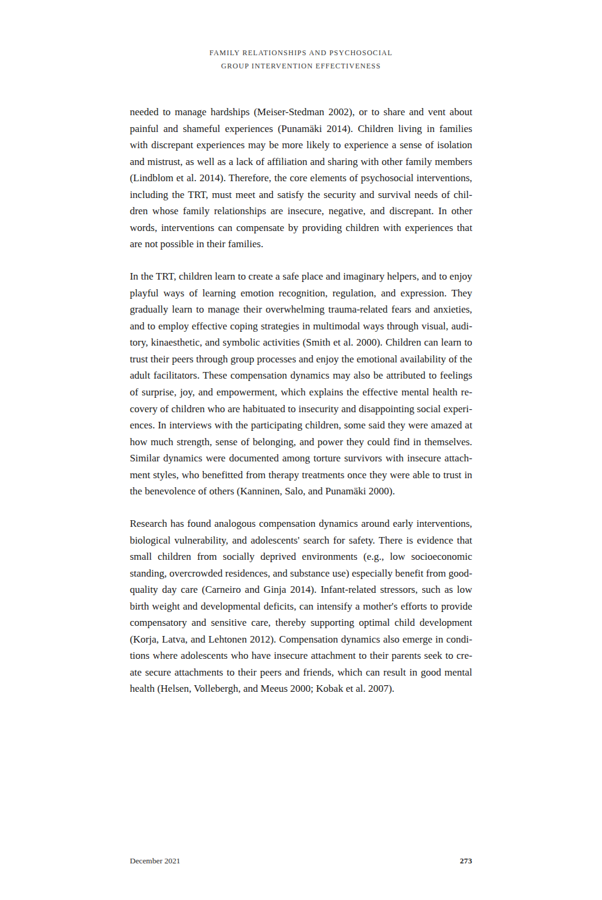Family Relationships and Psychosocial Group Intervention Effectiveness
needed to manage hardships (Meiser-Stedman 2002), or to share and vent about painful and shameful experiences (Punamäki 2014). Children living in families with discrepant experiences may be more likely to experience a sense of isolation and mistrust, as well as a lack of affiliation and sharing with other family members (Lindblom et al. 2014). Therefore, the core elements of psychosocial interventions, including the TRT, must meet and satisfy the security and survival needs of children whose family relationships are insecure, negative, and discrepant. In other words, interventions can compensate by providing children with experiences that are not possible in their families.
In the TRT, children learn to create a safe place and imaginary helpers, and to enjoy playful ways of learning emotion recognition, regulation, and expression. They gradually learn to manage their overwhelming trauma-related fears and anxieties, and to employ effective coping strategies in multimodal ways through visual, auditory, kinaesthetic, and symbolic activities (Smith et al. 2000). Children can learn to trust their peers through group processes and enjoy the emotional availability of the adult facilitators. These compensation dynamics may also be attributed to feelings of surprise, joy, and empowerment, which explains the effective mental health recovery of children who are habituated to insecurity and disappointing social experiences. In interviews with the participating children, some said they were amazed at how much strength, sense of belonging, and power they could find in themselves. Similar dynamics were documented among torture survivors with insecure attachment styles, who benefitted from therapy treatments once they were able to trust in the benevolence of others (Kanninen, Salo, and Punamäki 2000).
Research has found analogous compensation dynamics around early interventions, biological vulnerability, and adolescents' search for safety. There is evidence that small children from socially deprived environments (e.g., low socioeconomic standing, overcrowded residences, and substance use) especially benefit from good-quality day care (Carneiro and Ginja 2014). Infant-related stressors, such as low birth weight and developmental deficits, can intensify a mother's efforts to provide compensatory and sensitive care, thereby supporting optimal child development (Korja, Latva, and Lehtonen 2012). Compensation dynamics also emerge in conditions where adolescents who have insecure attachment to their parents seek to create secure attachments to their peers and friends, which can result in good mental health (Helsen, Vollebergh, and Meeus 2000; Kobak et al. 2007).
December 2021 273